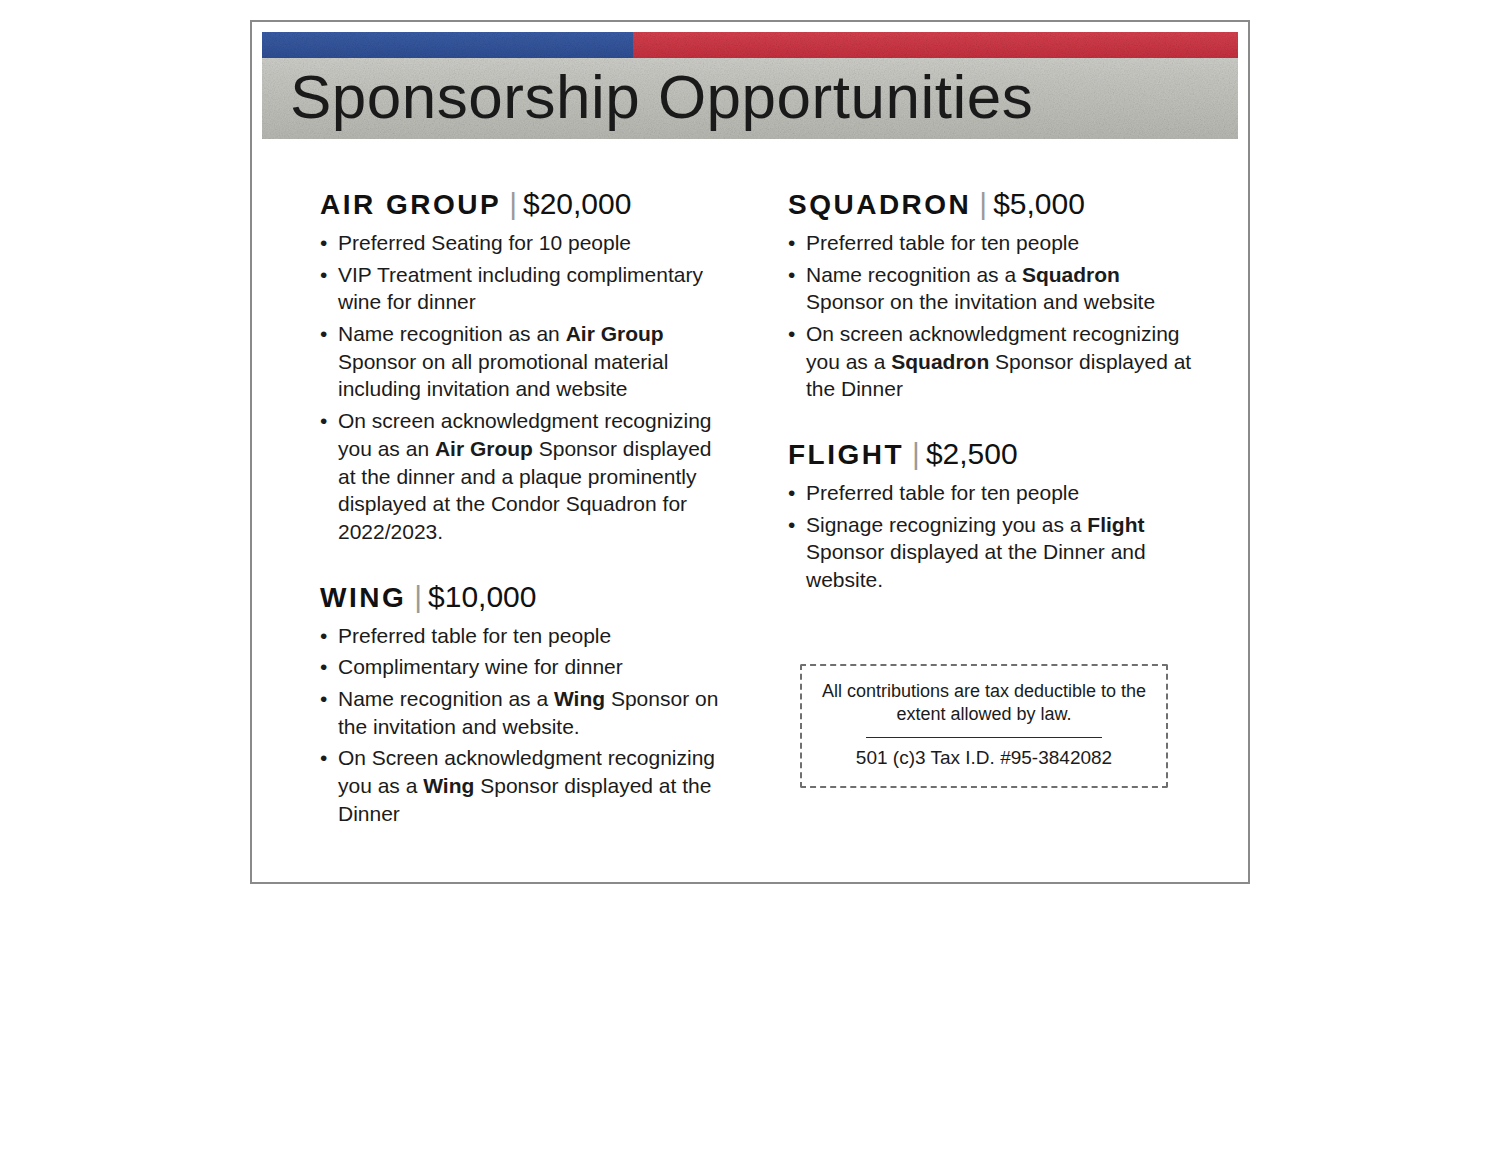Sponsorship Opportunities
AIR GROUP|$20,000
Preferred Seating for 10 people
VIP Treatment including complimentary wine for dinner
Name recognition as an Air Group Sponsor on all promotional material including invitation and website
On screen acknowledgment recognizing you as an Air Group Sponsor displayed at the dinner and a plaque prominently displayed at the Condor Squadron for 2022/2023.
WING|$10,000
Preferred table for ten people
Complimentary wine for dinner
Name recognition as a Wing Sponsor on the invitation and website.
On Screen acknowledgment recognizing you as a Wing Sponsor displayed at the Dinner
SQUADRON|$5,000
Preferred table for ten people
Name recognition as a Squadron Sponsor on the invitation and website
On screen acknowledgment recognizing you as a Squadron Sponsor displayed at the Dinner
FLIGHT|$2,500
Preferred table for ten people
Signage recognizing you as a Flight Sponsor displayed at the Dinner and website.
All contributions are tax deductible to the extent allowed by law.
501 (c)3 Tax I.D. #95-3842082